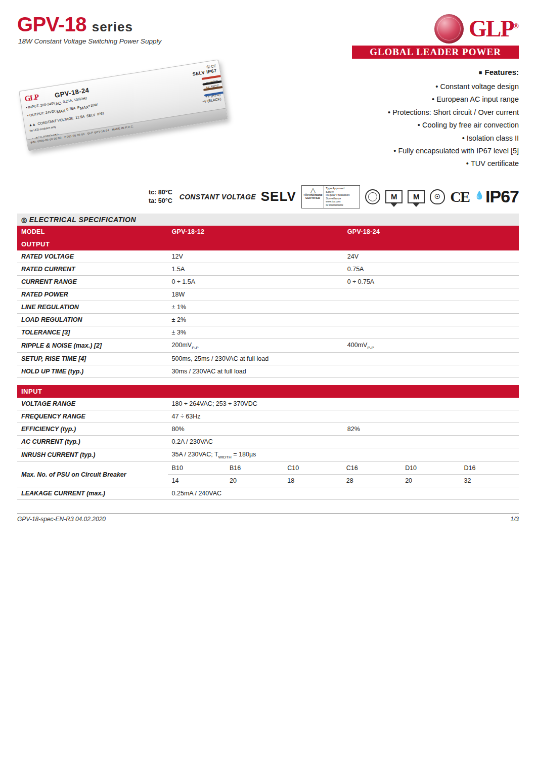GPV-18 series
18W Constant Voltage Switching Power Supply
GLP®
GLOBAL LEADER POWER
GLP
GPV-18-24
• INPUT: 200-240VAC, 0.25A, 50/60Hz
• OUTPUT: 24VDCMAX 0.75A PMAX=18W
▲▲ CONSTANT VOLTAGE 12.5A SELV IP67
for LED modules only
▲ AC/L(BROWN)
▲ AC/N(BLUE)
Ⓒ CE
SELV IP67
tc: 80°C
ta: 50°C
+V (RED)
−V (BLACK)
S/N: 0000-00-00 00:00 2 001 00 00 00 GLP GPV-18-24 MADE IN P.R.C.
Features:
Constant voltage design
European AC input range
Protections: Short circuit / Over current
Cooling by free air convection
Isolation class II
Fully encapsulated with IP67 level [5]
TUV certificate
tc: 80°C
ta: 50°C
CONSTANT VOLTAGE
SELV
△
TÜVRheinland
CERTIFIED
Type Approved
Safety
Regular Production
Surveillance
www.tuv.com
ID 0000000000
M
M
☉
CE
💧IP67
ELECTRICAL SPECIFICATION
| MODEL | GPV-18-12 | GPV-18-24 |
| OUTPUT |
| RATED VOLTAGE | 12V | 24V |
| RATED CURRENT | 1.5A | 0.75A |
| CURRENT RANGE | 0 ÷ 1.5A | 0 ÷ 0.75A |
| RATED POWER | 18W |
| LINE REGULATION | ± 1% |
| LOAD REGULATION | ± 2% |
| TOLERANCE [3] | ± 3% |
| RIPPLE & NOISE (max.) [2] | 200mV P-P | 400mV P-P |
| SETUP, RISE TIME [4] | 500ms, 25ms / 230VAC at full load |
| HOLD UP TIME (typ.) | 30ms / 230VAC at full load |
| INPUT |
| VOLTAGE RANGE | 180 ÷ 264VAC; 253 ÷ 370VDC |
| FREQUENCY RANGE | 47 ÷ 63Hz |
| EFFICIENCY (typ.) | 80% | 82% |
| AC CURRENT (typ.) | 0.2A / 230VAC |
| INRUSH CURRENT (typ.) | 35A / 230VAC; T WIDTH = 180µs |
| Max. No. of PSU on Circuit Breaker | B10 | B16 | C10 | C16 | D10 | D16 |
| 14 | 20 | 18 | 28 | 20 | 32 |
| LEAKAGE CURRENT (max.) | 0.25mA / 240VAC |
GPV-18-spec-EN-R3 04.02.2020 1/3